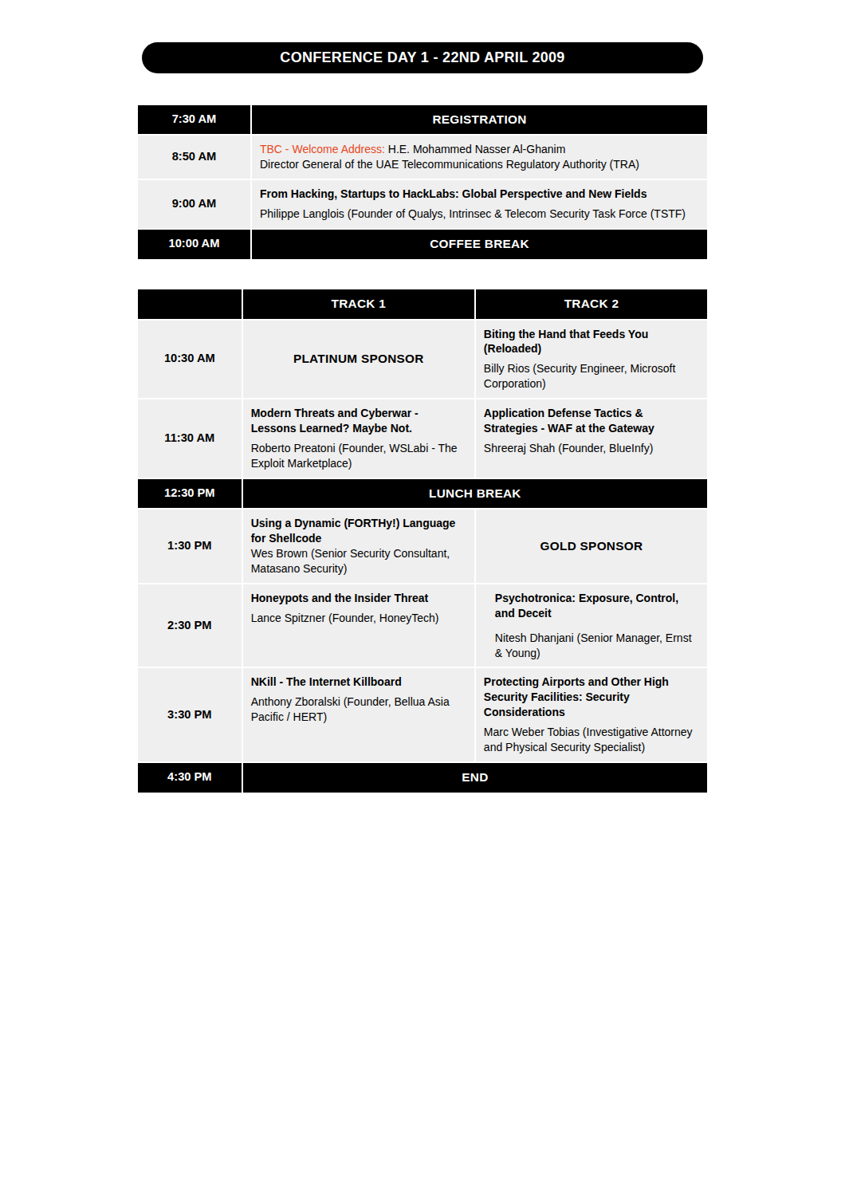CONFERENCE DAY 1 - 22ND APRIL 2009
| 7:30 AM | REGISTRATION |
| 8:50 AM | TBC - Welcome Address: H.E. Mohammed Nasser Al-Ghanim Director General of the UAE Telecommunications Regulatory Authority (TRA) |
| 9:00 AM | From Hacking, Startups to HackLabs: Global Perspective and New Fields Philippe Langlois (Founder of Qualys, Intrinsec & Telecom Security Task Force (TSTF) |
| 10:00 AM | COFFEE BREAK |
| | TRACK 1 | TRACK 2 |
| 10:30 AM | PLATINUM SPONSOR | Biting the Hand that Feeds You (Reloaded) Billy Rios (Security Engineer, Microsoft Corporation) |
| 11:30 AM | Modern Threats and Cyberwar - Lessons Learned? Maybe Not. Roberto Preatoni (Founder, WSLabi - The Exploit Marketplace) | Application Defense Tactics & Strategies - WAF at the Gateway Shreeraj Shah (Founder, BlueInfy) |
| 12:30 PM | LUNCH BREAK |
| 1:30 PM | Using a Dynamic (FORTHy!) Language for Shellcode Wes Brown (Senior Security Consultant, Matasano Security) | GOLD SPONSOR |
| 2:30 PM | Honeypots and the Insider Threat Lance Spitzner (Founder, HoneyTech) | Psychotronica: Exposure, Control, and Deceit Nitesh Dhanjani (Senior Manager, Ernst & Young) |
| 3:30 PM | NKill - The Internet Killboard Anthony Zboralski (Founder, Bellua Asia Pacific / HERT) | Protecting Airports and Other High Security Facilities: Security Considerations Marc Weber Tobias (Investigative Attorney and Physical Security Specialist) |
| 4:30 PM | END |